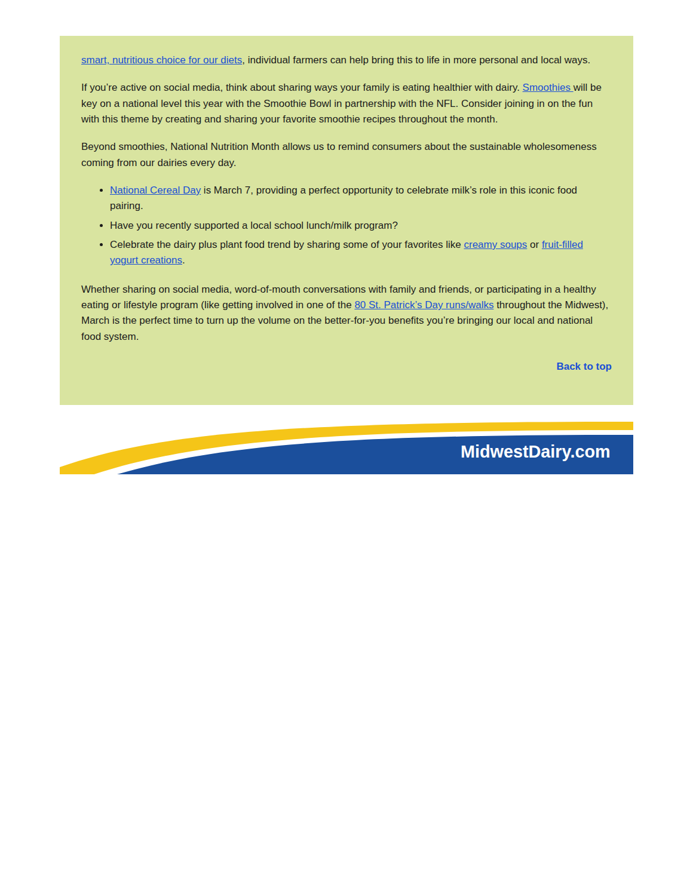smart, nutritious choice for our diets, individual farmers can help bring this to life in more personal and local ways.
If you’re active on social media, think about sharing ways your family is eating healthier with dairy. Smoothies will be key on a national level this year with the Smoothie Bowl in partnership with the NFL. Consider joining in on the fun with this theme by creating and sharing your favorite smoothie recipes throughout the month.
Beyond smoothies, National Nutrition Month allows us to remind consumers about the sustainable wholesomeness coming from our dairies every day.
National Cereal Day is March 7, providing a perfect opportunity to celebrate milk’s role in this iconic food pairing.
Have you recently supported a local school lunch/milk program?
Celebrate the dairy plus plant food trend by sharing some of your favorites like creamy soups or fruit-filled yogurt creations.
Whether sharing on social media, word-of-mouth conversations with family and friends, or participating in a healthy eating or lifestyle program (like getting involved in one of the 80 St. Patrick’s Day runs/walks throughout the Midwest), March is the perfect time to turn up the volume on the better-for-you benefits you’re bringing our local and national food system.
Back to top
MidwestDairy.com